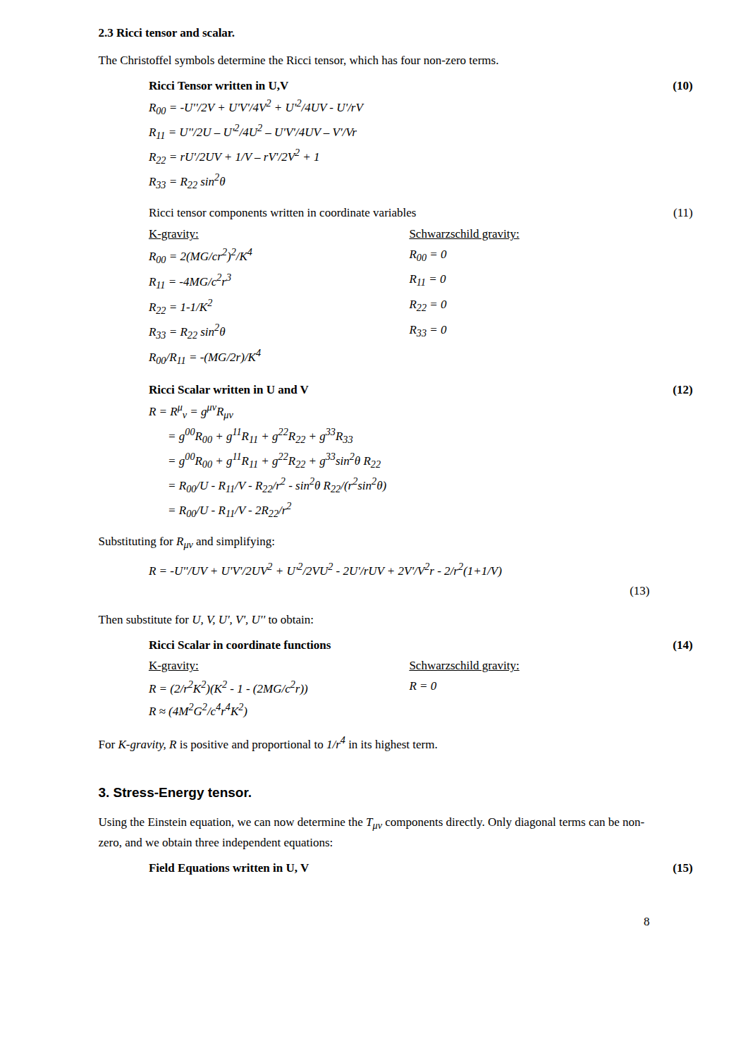2.3 Ricci tensor and scalar.
The Christoffel symbols determine the Ricci tensor, which has four non-zero terms.
Ricci Tensor written in U,V (10)
R00 = -U''/2V + U'V'/4V2 + U'2/4UV - U'/rV
R11 = U''/2U – U'2/4U2 – U'V'/4UV – V'/Vr
R22 = rU'/2UV + 1/V – rV'/2V2 + 1
R33 = R22 sin2θ
Ricci tensor components written in coordinate variables (11)
K-gravity:
Schwarzschild gravity:
R00 = 2(MG/cr2)2/K4
R00 = 0
R11 = -4MG/c2r3
R11 = 0
R22 = 1-1/K2
R22 = 0
R33 = R22 sin2θ
R33 = 0
R00/R11 = -(MG/2r)/K4
Ricci Scalar written in U and V (12)
R = Rμν = gμνRμν
= g00R00 + g11R11 + g22R22 + g33R33
= g00R00 + g11R11 + g22R22 + g33sin2θ R22
= R00/U - R11/V - R22/r2 - sin2θ R22/(r2sin2θ)
= R00/U - R11/V - 2R22/r2
Substituting for Rμν and simplifying:
R = -U''/UV + U'V'/2UV2 + U'2/2VU2 - 2U'/rUV + 2V'/V2r - 2/r2(1+1/V)
(13)
Then substitute for U, V, U', V', U'' to obtain:
Ricci Scalar in coordinate functions (14)
K-gravity:
Schwarzschild gravity:
R = (2/r2K2)(K2 - 1 - (2MG/c2r))
R = 0
R ≈ (4M2G2/c4r4K2)
For K-gravity, R is positive and proportional to 1/r4 in its highest term.
3. Stress-Energy tensor.
Using the Einstein equation, we can now determine the Tμν components directly. Only diagonal terms can be non-zero, and we obtain three independent equations:
Field Equations written in U, V (15)
8